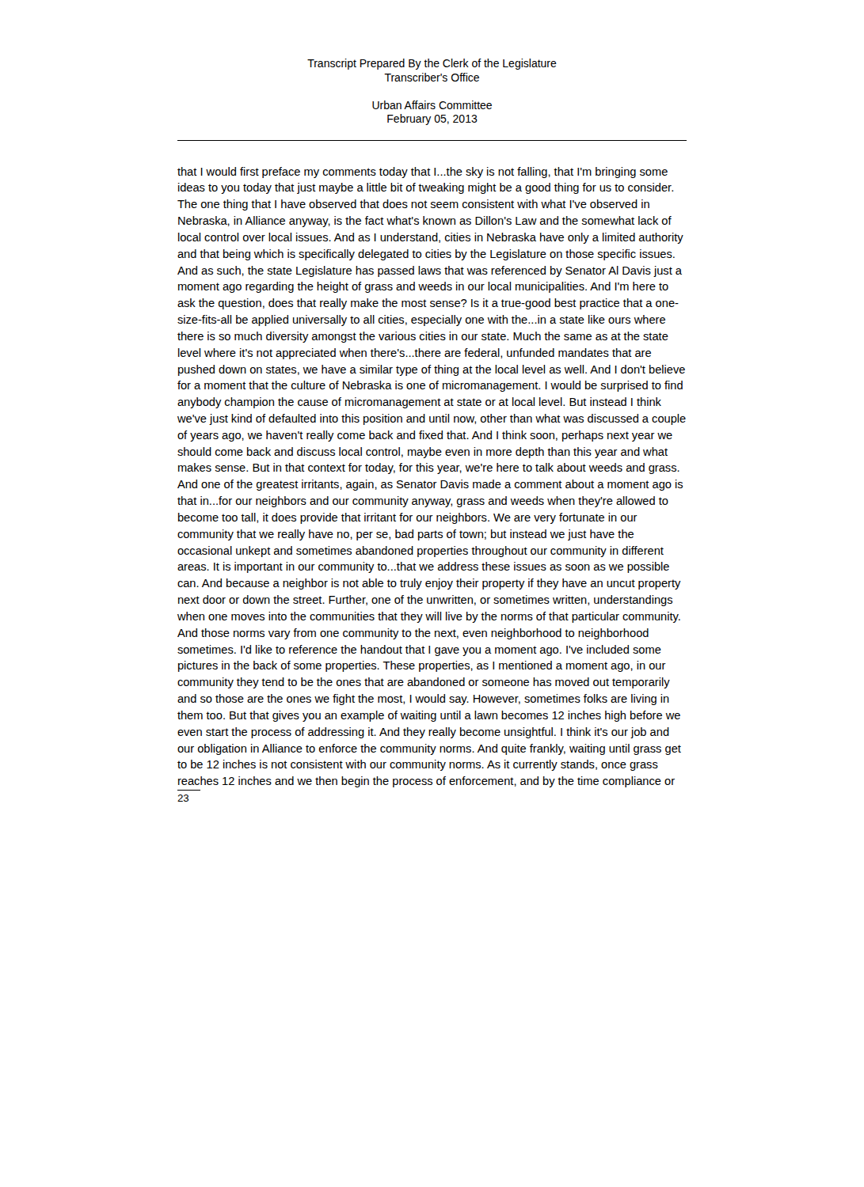Transcript Prepared By the Clerk of the Legislature
Transcriber's Office
Urban Affairs Committee
February 05, 2013
that I would first preface my comments today that I...the sky is not falling, that I'm bringing some ideas to you today that just maybe a little bit of tweaking might be a good thing for us to consider. The one thing that I have observed that does not seem consistent with what I've observed in Nebraska, in Alliance anyway, is the fact what's known as Dillon's Law and the somewhat lack of local control over local issues. And as I understand, cities in Nebraska have only a limited authority and that being which is specifically delegated to cities by the Legislature on those specific issues. And as such, the state Legislature has passed laws that was referenced by Senator Al Davis just a moment ago regarding the height of grass and weeds in our local municipalities. And I'm here to ask the question, does that really make the most sense? Is it a true-good best practice that a one-size-fits-all be applied universally to all cities, especially one with the...in a state like ours where there is so much diversity amongst the various cities in our state. Much the same as at the state level where it's not appreciated when there's...there are federal, unfunded mandates that are pushed down on states, we have a similar type of thing at the local level as well. And I don't believe for a moment that the culture of Nebraska is one of micromanagement. I would be surprised to find anybody champion the cause of micromanagement at state or at local level. But instead I think we've just kind of defaulted into this position and until now, other than what was discussed a couple of years ago, we haven't really come back and fixed that. And I think soon, perhaps next year we should come back and discuss local control, maybe even in more depth than this year and what makes sense. But in that context for today, for this year, we're here to talk about weeds and grass. And one of the greatest irritants, again, as Senator Davis made a comment about a moment ago is that in...for our neighbors and our community anyway, grass and weeds when they're allowed to become too tall, it does provide that irritant for our neighbors. We are very fortunate in our community that we really have no, per se, bad parts of town; but instead we just have the occasional unkept and sometimes abandoned properties throughout our community in different areas. It is important in our community to...that we address these issues as soon as we possible can. And because a neighbor is not able to truly enjoy their property if they have an uncut property next door or down the street. Further, one of the unwritten, or sometimes written, understandings when one moves into the communities that they will live by the norms of that particular community. And those norms vary from one community to the next, even neighborhood to neighborhood sometimes. I'd like to reference the handout that I gave you a moment ago. I've included some pictures in the back of some properties. These properties, as I mentioned a moment ago, in our community they tend to be the ones that are abandoned or someone has moved out temporarily and so those are the ones we fight the most, I would say. However, sometimes folks are living in them too. But that gives you an example of waiting until a lawn becomes 12 inches high before we even start the process of addressing it. And they really become unsightful. I think it's our job and our obligation in Alliance to enforce the community norms. And quite frankly, waiting until grass get to be 12 inches is not consistent with our community norms. As it currently stands, once grass reaches 12 inches and we then begin the process of enforcement, and by the time compliance or
23